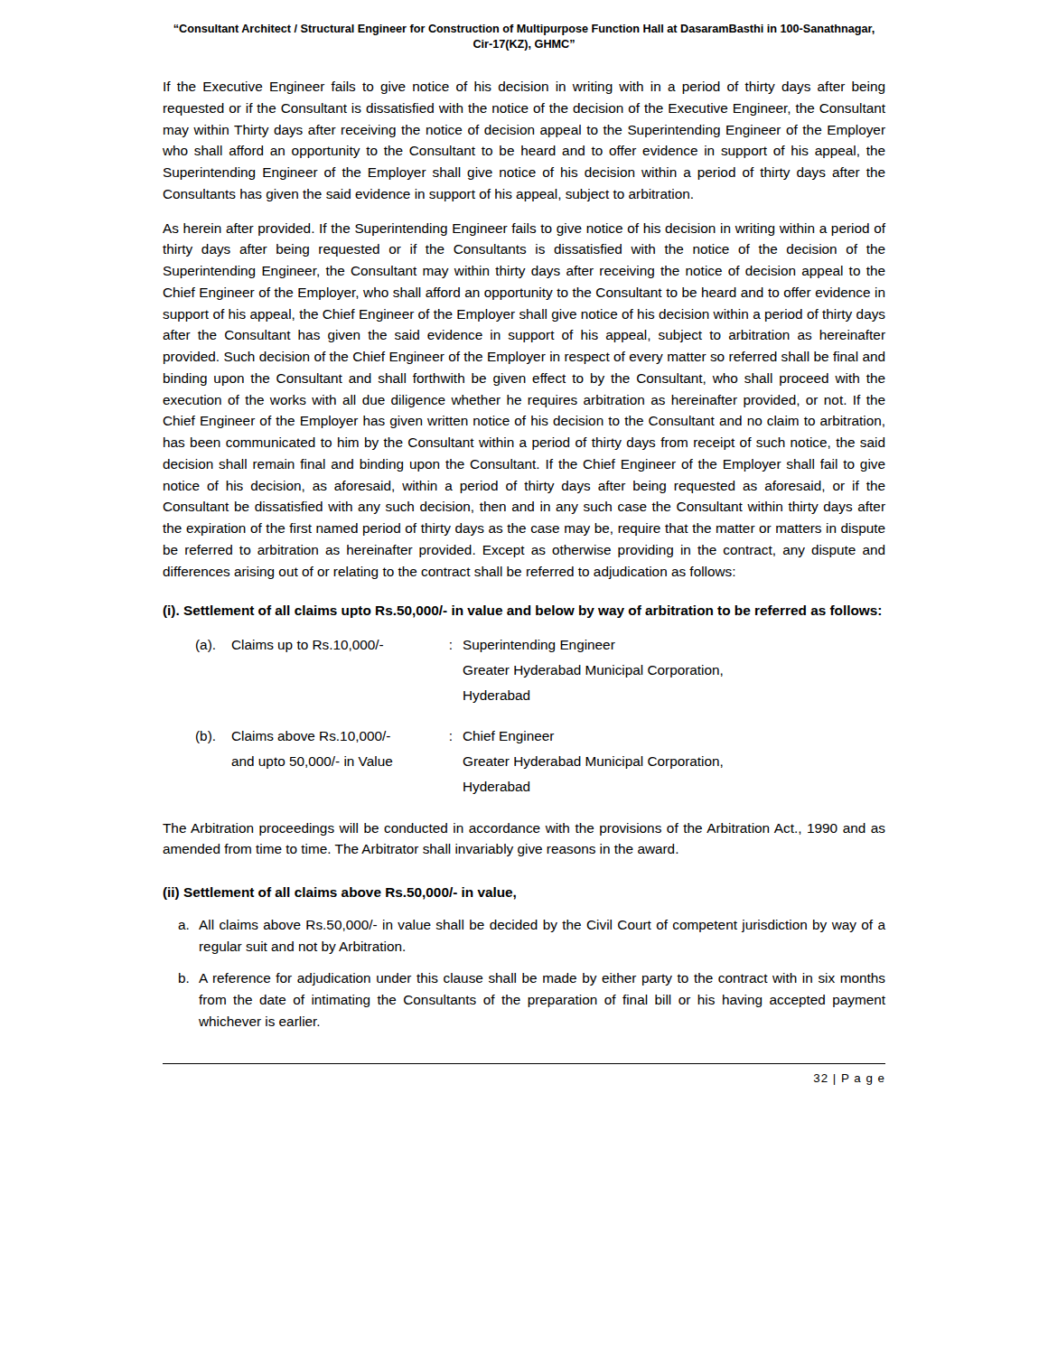“Consultant Architect / Structural Engineer for Construction of Multipurpose Function Hall at DasaramBasthi in 100-Sanathnagar, Cir-17(KZ), GHMC”
If the Executive Engineer fails to give notice of his decision in writing with in a period of thirty days after being requested or if the Consultant is dissatisfied with the notice of the decision of the Executive Engineer, the Consultant may within Thirty days after receiving the notice of decision appeal to the Superintending Engineer of the Employer who shall afford an opportunity to the Consultant to be heard and to offer evidence in support of his appeal, the Superintending Engineer of the Employer shall give notice of his decision within a period of thirty days after the Consultants has given the said evidence in support of his appeal, subject to arbitration.
As herein after provided. If the Superintending Engineer fails to give notice of his decision in writing within a period of thirty days after being requested or if the Consultants is dissatisfied with the notice of the decision of the Superintending Engineer, the Consultant may within thirty days after receiving the notice of decision appeal to the Chief Engineer of the Employer, who shall afford an opportunity to the Consultant to be heard and to offer evidence in support of his appeal, the Chief Engineer of the Employer shall give notice of his decision within a period of thirty days after the Consultant has given the said evidence in support of his appeal, subject to arbitration as hereinafter provided. Such decision of the Chief Engineer of the Employer in respect of every matter so referred shall be final and binding upon the Consultant and shall forthwith be given effect to by the Consultant, who shall proceed with the execution of the works with all due diligence whether he requires arbitration as hereinafter provided, or not. If the Chief Engineer of the Employer has given written notice of his decision to the Consultant and no claim to arbitration, has been communicated to him by the Consultant within a period of thirty days from receipt of such notice, the said decision shall remain final and binding upon the Consultant. If the Chief Engineer of the Employer shall fail to give notice of his decision, as aforesaid, within a period of thirty days after being requested as aforesaid, or if the Consultant be dissatisfied with any such decision, then and in any such case the Consultant within thirty days after the expiration of the first named period of thirty days as the case may be, require that the matter or matters in dispute be referred to arbitration as hereinafter provided. Except as otherwise providing in the contract, any dispute and differences arising out of or relating to the contract shall be referred to adjudication as follows:
(i). Settlement of all claims upto Rs.50,000/- in value and below by way of arbitration to be referred as follows:
| (a). | Claims up to Rs.10,000/- | : | Superintending Engineer |
| | | | Greater Hyderabad Municipal Corporation, |
| | | | Hyderabad |
| (b). | Claims above Rs.10,000/- | : | Chief Engineer |
| | and upto 50,000/- in Value | | Greater Hyderabad Municipal Corporation, |
| | | | Hyderabad |
The Arbitration proceedings will be conducted in accordance with the provisions of the Arbitration Act., 1990 and as amended from time to time. The Arbitrator shall invariably give reasons in the award.
(ii) Settlement of all claims above Rs.50,000/- in value,
All claims above Rs.50,000/- in value shall be decided by the Civil Court of competent jurisdiction by way of a regular suit and not by Arbitration.
A reference for adjudication under this clause shall be made by either party to the contract with in six months from the date of intimating the Consultants of the preparation of final bill or his having accepted payment whichever is earlier.
32 | P a g e